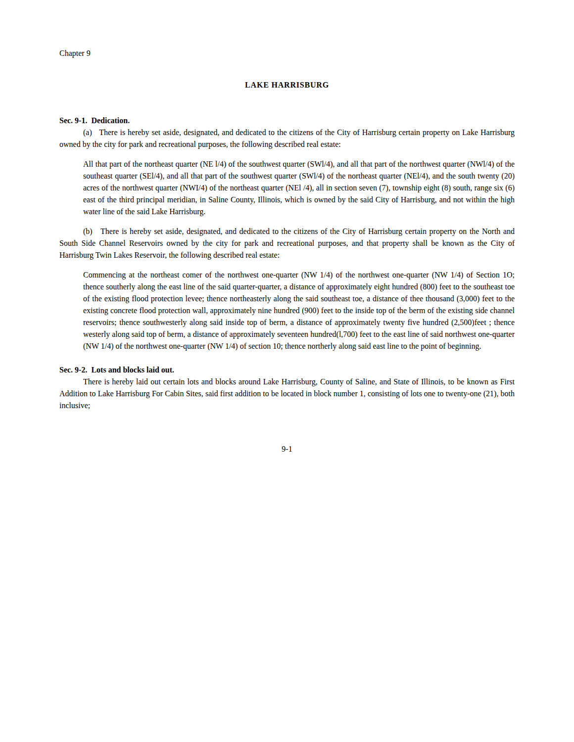Chapter 9
LAKE HARRISBURG
Sec. 9-1. Dedication.
(a) There is hereby set aside, designated, and dedicated to the citizens of the City of Harrisburg certain property on Lake Harrisburg owned by the city for park and recreational purposes, the following described real estate:
All that part of the northeast quarter (NE l/4) of the southwest quarter (SWl/4), and all that part of the northwest quarter (NWl/4) of the southeast quarter (SEl/4), and all that part of the southwest quarter (SWl/4) of the northeast quarter (NEl/4), and the south twenty (20) acres of the northwest quarter (NWI/4) of the northeast quarter (NEl /4), all in section seven (7), township eight (8) south, range six (6) east of the third principal meridian, in Saline County, Illinois, which is owned by the said City of Harrisburg, and not within the high water line of the said Lake Harrisburg.
(b) There is hereby set aside, designated, and dedicated to the citizens of the City of Harrisburg certain property on the North and South Side Channel Reservoirs owned by the city for park and recreational purposes, and that property shall be known as the City of Harrisburg Twin Lakes Reservoir, the following described real estate:
Commencing at the northeast comer of the northwest one-quarter (NW 1/4) of the northwest one-quarter (NW 1/4) of Section 1O; thence southerly along the east line of the said quarter-quarter, a distance of approximately eight hundred (800) feet to the southeast toe of the existing flood protection levee; thence northeasterly along the said southeast toe, a distance of thee thousand (3,000) feet to the existing concrete flood protection wall, approximately nine hundred (900) feet to the inside top of the berm of the existing side channel reservoirs; thence southwesterly along said inside top of berm, a distance of approximately twenty five hundred (2,500)feet ; thence westerly along said top of berm, a distance of approximately seventeen hundred(l,700) feet to the east line of said northwest one-quarter (NW 1/4) of the northwest one-quarter (NW 1/4) of section 10; thence northerly along said east line to the point of beginning.
Sec. 9-2. Lots and blocks laid out.
There is hereby laid out certain lots and blocks around Lake Harrisburg, County of Saline, and State of Illinois, to be known as First Addition to Lake Harrisburg For Cabin Sites, said first addition to be located in block number 1, consisting of lots one to twenty-one (21), both inclusive;
9-1